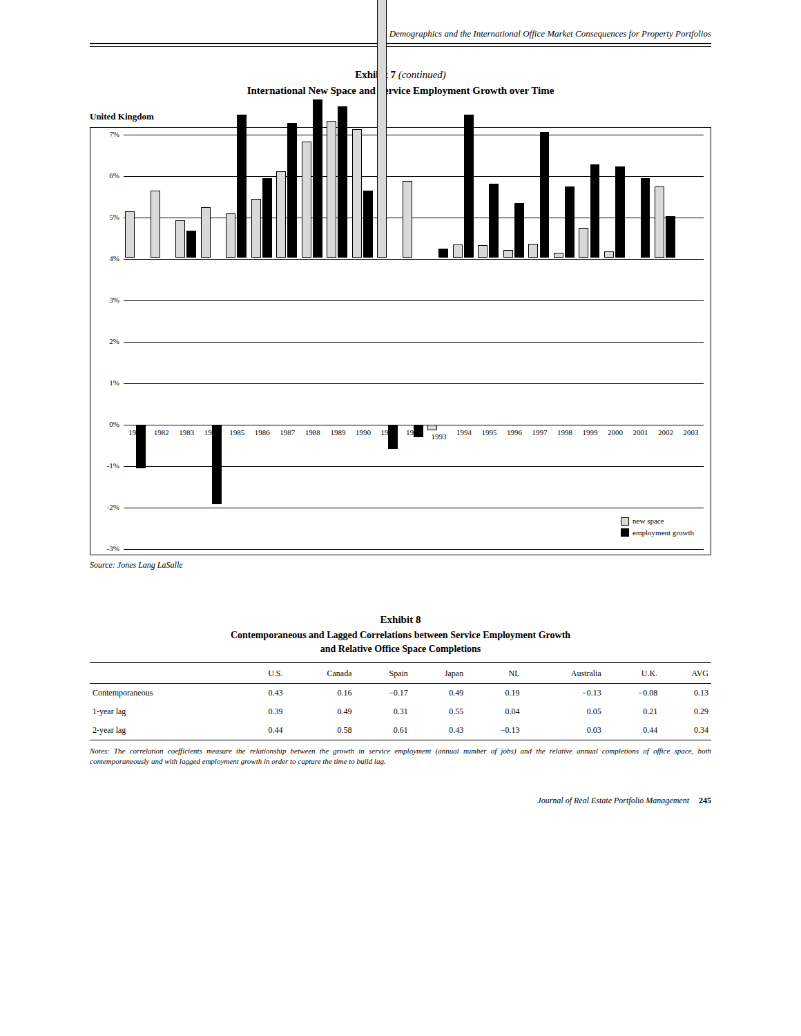Demographics and the International Office Market Consequences for Property Portfolios
Exhibit 7 (continued)
International New Space and Service Employment Growth over Time
United Kingdom
7%
6%
5%
4%
3%
2%
1%
0%
-1%
-2%
-3%
1981
1982
1983
1984
1985
1986
1987
1988
1989
1990
1991
1992
1993
1994
1995
1996
1997
1998
1999
2000
2001
2002
2003
new space
employment growth
Source: Jones Lang LaSalle
Exhibit 8
Contemporaneous and Lagged Correlations between Service Employment Growth
and Relative Office Space Completions
| | U.S. | Canada | Spain | Japan | NL | Australia | U.K. | AVG |
| --- | --- | --- | --- | --- | --- | --- | --- | --- |
| Contemporaneous | 0.43 | 0.16 | −0.17 | 0.49 | 0.19 | −0.13 | −0.08 | 0.13 |
| 1-year lag | 0.39 | 0.49 | 0.31 | 0.55 | 0.04 | 0.05 | 0.21 | 0.29 |
| 2-year lag | 0.44 | 0.58 | 0.61 | 0.43 | −0.13 | 0.03 | 0.44 | 0.34 |
Notes: The correlation coefficients measure the relationship between the growth in service employment (annual number of jobs) and the relative annual completions of office space, both contemporaneously and with lagged employment growth in order to capture the time to build lag.
Journal of Real Estate Portfolio Management245